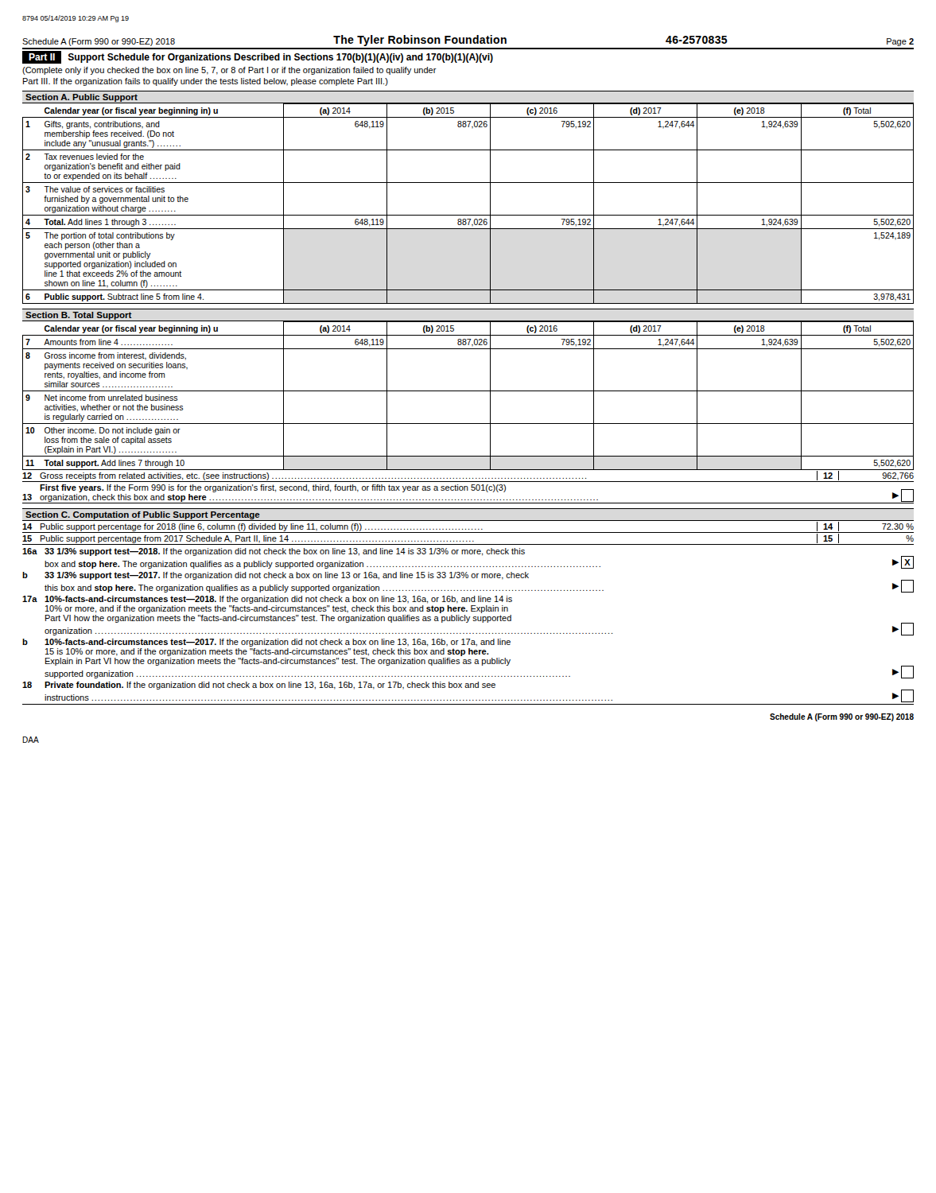8794 05/14/2019 10:29 AM Pg 19
Schedule A (Form 990 or 990-EZ) 2018
The Tyler Robinson Foundation
46-2570835
Page 2
Part II
Support Schedule for Organizations Described in Sections 170(b)(1)(A)(iv) and 170(b)(1)(A)(vi)
(Complete only if you checked the box on line 5, 7, or 8 of Part I or if the organization failed to qualify under
Part III. If the organization fails to qualify under the tests listed below, please complete Part III.)
Section A. Public Support
| | Calendar year (or fiscal year beginning in) u | (a) 2014 | (b) 2015 | (c) 2016 | (d) 2017 | (e) 2018 | (f) Total |
| 1 | Gifts, grants, contributions, and membership fees received. (Do not include any "unusual grants.") ........ | 648,119 | 887,026 | 795,192 | 1,247,644 | 1,924,639 | 5,502,620 |
| 2 | Tax revenues levied for the organization's benefit and either paid to or expended on its behalf ......... | | | | | | |
| 3 | The value of services or facilities furnished by a governmental unit to the organization without charge ......... | | | | | | |
| 4 | Total. Add lines 1 through 3 ......... | 648,119 | 887,026 | 795,192 | 1,247,644 | 1,924,639 | 5,502,620 |
| 5 | The portion of total contributions by each person (other than a governmental unit or publicly supported organization) included on line 1 that exceeds 2% of the amount shown on line 11, column (f) ......... | | | | | | 1,524,189 |
| 6 | Public support. Subtract line 5 from line 4. | | | | | | 3,978,431 |
Section B. Total Support
| | Calendar year (or fiscal year beginning in) u | (a) 2014 | (b) 2015 | (c) 2016 | (d) 2017 | (e) 2018 | (f) Total |
| 7 | Amounts from line 4 ................. | 648,119 | 887,026 | 795,192 | 1,247,644 | 1,924,639 | 5,502,620 |
| 8 | Gross income from interest, dividends, payments received on securities loans, rents, royalties, and income from similar sources ....................... | | | | | | |
| 9 | Net income from unrelated business activities, whether or not the business is regularly carried on ................. | | | | | | |
| 10 | Other income. Do not include gain or loss from the sale of capital assets (Explain in Part VI.) ................... | | | | | | |
| 11 | Total support. Add lines 7 through 10 | | | | | | 5,502,620 |
12
Gross receipts from related activities, etc. (see instructions) ..................................................................................................
12
962,766
13
First five years. If the Form 990 is for the organization's first, second, third, fourth, or fifth tax year as a section 501(c)(3)
organization, check this box and stop here .........................................................................................................................
▶
Section C. Computation of Public Support Percentage
14
Public support percentage for 2018 (line 6, column (f) divided by line 11, column (f)) .....................................
14
72.30 %
15
Public support percentage from 2017 Schedule A, Part II, line 14 .........................................................
15
%
16a
33 1/3% support test—2018. If the organization did not check the box on line 13, and line 14 is 33 1/3% or more, check this
box and stop here. The organization qualifies as a publicly supported organization .........................................................................
▶ X
b
33 1/3% support test—2017. If the organization did not check a box on line 13 or 16a, and line 15 is 33 1/3% or more, check
this box and stop here. The organization qualifies as a publicly supported organization .....................................................................
▶
17a
10%-facts-and-circumstances test—2018. If the organization did not check a box on line 13, 16a, or 16b, and line 14 is
10% or more, and if the organization meets the "facts-and-circumstances" test, check this box and stop here. Explain in
Part VI how the organization meets the "facts-and-circumstances" test. The organization qualifies as a publicly supported
organization .................................................................................................................................................................
▶
b
10%-facts-and-circumstances test—2017. If the organization did not check a box on line 13, 16a, 16b, or 17a, and line
15 is 10% or more, and if the organization meets the "facts-and-circumstances" test, check this box and stop here.
Explain in Part VI how the organization meets the "facts-and-circumstances" test. The organization qualifies as a publicly
supported organization .......................................................................................................................................
▶
18
Private foundation. If the organization did not check a box on line 13, 16a, 16b, 17a, or 17b, check this box and see
instructions ..................................................................................................................................................................
▶
Schedule A (Form 990 or 990-EZ) 2018
DAA